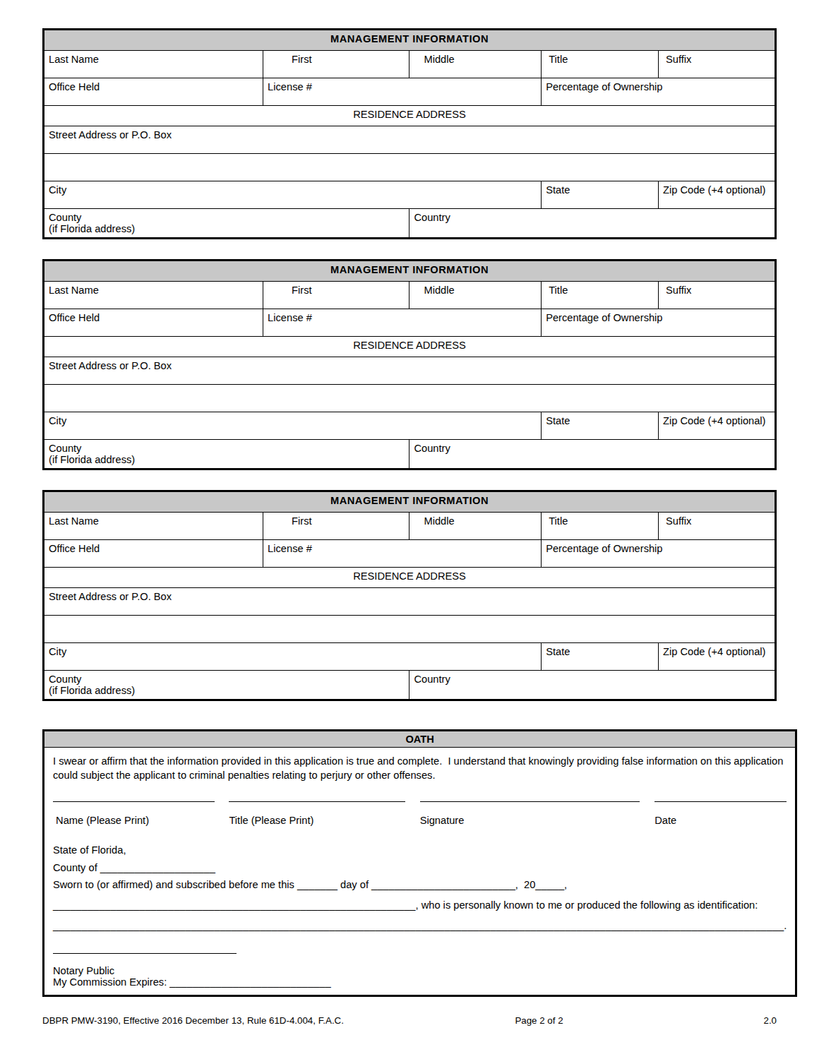| MANAGEMENT INFORMATION |
| --- |
| Last Name | First | Middle | Title | Suffix |
| Office Held | License # | Percentage of Ownership |
| RESIDENCE ADDRESS |
| Street Address or P.O. Box |
| City | State | Zip Code (+4 optional) |
| County (if Florida address) | Country |
| MANAGEMENT INFORMATION |
| --- |
| Last Name | First | Middle | Title | Suffix |
| Office Held | License # | Percentage of Ownership |
| RESIDENCE ADDRESS |
| Street Address or P.O. Box |
| City | State | Zip Code (+4 optional) |
| County (if Florida address) | Country |
| MANAGEMENT INFORMATION |
| --- |
| Last Name | First | Middle | Title | Suffix |
| Office Held | License # | Percentage of Ownership |
| RESIDENCE ADDRESS |
| Street Address or P.O. Box |
| City | State | Zip Code (+4 optional) |
| County (if Florida address) | Country |
| OATH |
| --- |
| I swear or affirm that the information provided in this application is true and complete. I understand that knowingly providing false information on this application could subject the applicant to criminal penalties relating to perjury or other offenses. Name (Please Print) Title (Please Print) Signature Date State of Florida, County of ____________________ Sworn to (or affirmed) and subscribed before me this _______ day of _________________________, 20_____, _______________________________________________________________, who is personally known to me or produced the following as identification: _______________________________________________________________________________________________________________________________. Notary Public My Commission Expires: ____________________________ |
DBPR PMW-3190, Effective 2016 December 13, Rule 61D-4.004, F.A.C.
Page 2 of 2
2.0